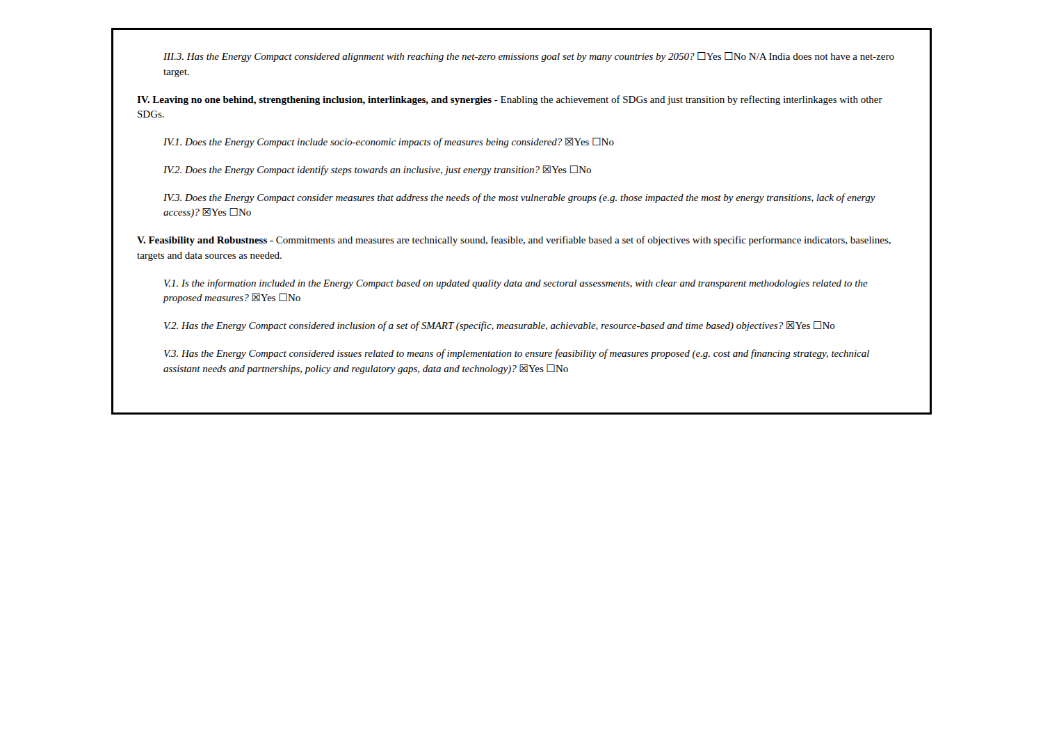III.3. Has the Energy Compact considered alignment with reaching the net-zero emissions goal set by many countries by 2050? ☐Yes ☐No N/A India does not have a net-zero target.
IV. Leaving no one behind, strengthening inclusion, interlinkages, and synergies - Enabling the achievement of SDGs and just transition by reflecting interlinkages with other SDGs.
IV.1. Does the Energy Compact include socio-economic impacts of measures being considered? ☒Yes ☐No
IV.2. Does the Energy Compact identify steps towards an inclusive, just energy transition? ☒Yes ☐No
IV.3. Does the Energy Compact consider measures that address the needs of the most vulnerable groups (e.g. those impacted the most by energy transitions, lack of energy access)? ☒Yes ☐No
V. Feasibility and Robustness - Commitments and measures are technically sound, feasible, and verifiable based a set of objectives with specific performance indicators, baselines, targets and data sources as needed.
V.1. Is the information included in the Energy Compact based on updated quality data and sectoral assessments, with clear and transparent methodologies related to the proposed measures? ☒Yes ☐No
V.2. Has the Energy Compact considered inclusion of a set of SMART (specific, measurable, achievable, resource-based and time based) objectives? ☒Yes ☐No
V.3. Has the Energy Compact considered issues related to means of implementation to ensure feasibility of measures proposed (e.g. cost and financing strategy, technical assistant needs and partnerships, policy and regulatory gaps, data and technology)? ☒Yes ☐No